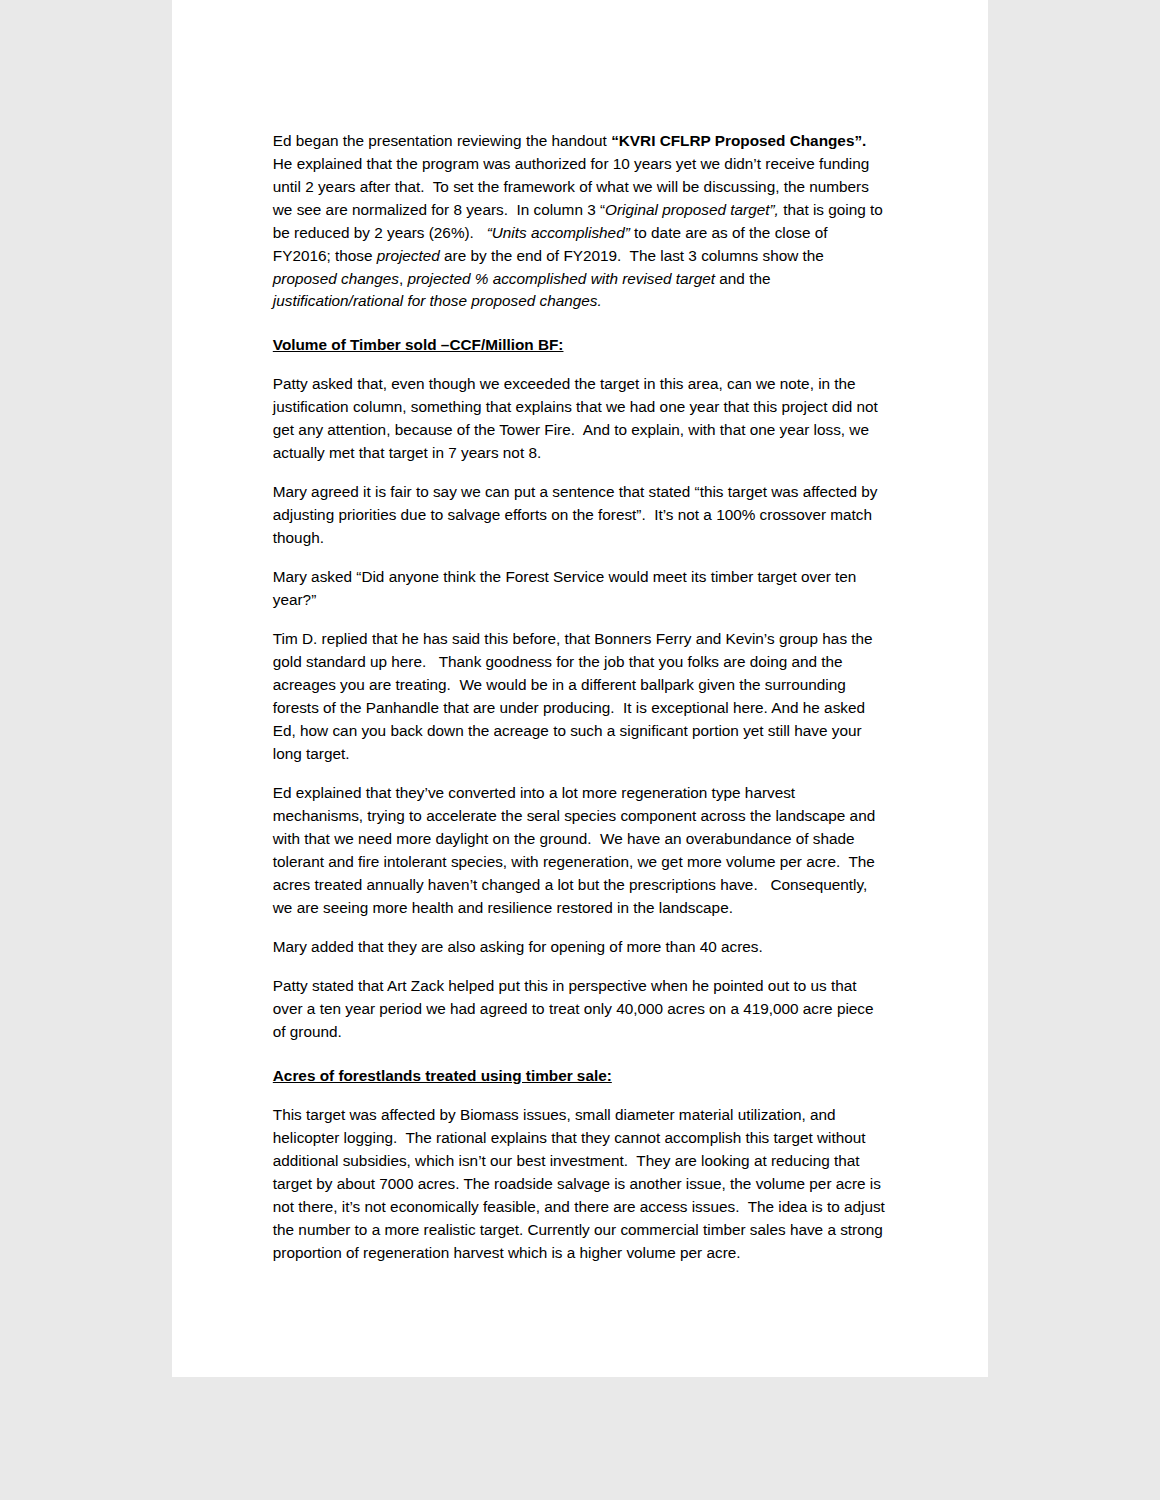Ed began the presentation reviewing the handout “KVRI CFLRP Proposed Changes”. He explained that the program was authorized for 10 years yet we didn’t receive funding until 2 years after that. To set the framework of what we will be discussing, the numbers we see are normalized for 8 years. In column 3 “Original proposed target”, that is going to be reduced by 2 years (26%). “Units accomplished” to date are as of the close of FY2016; those projected are by the end of FY2019. The last 3 columns show the proposed changes, projected % accomplished with revised target and the justification/rational for those proposed changes.
Volume of Timber sold –CCF/Million BF:
Patty asked that, even though we exceeded the target in this area, can we note, in the justification column, something that explains that we had one year that this project did not get any attention, because of the Tower Fire. And to explain, with that one year loss, we actually met that target in 7 years not 8.
Mary agreed it is fair to say we can put a sentence that stated “this target was affected by adjusting priorities due to salvage efforts on the forest”. It’s not a 100% crossover match though.
Mary asked “Did anyone think the Forest Service would meet its timber target over ten year?”
Tim D. replied that he has said this before, that Bonners Ferry and Kevin’s group has the gold standard up here. Thank goodness for the job that you folks are doing and the acreages you are treating. We would be in a different ballpark given the surrounding forests of the Panhandle that are under producing. It is exceptional here. And he asked Ed, how can you back down the acreage to such a significant portion yet still have your long target.
Ed explained that they’ve converted into a lot more regeneration type harvest mechanisms, trying to accelerate the seral species component across the landscape and with that we need more daylight on the ground. We have an overabundance of shade tolerant and fire intolerant species, with regeneration, we get more volume per acre. The acres treated annually haven’t changed a lot but the prescriptions have. Consequently, we are seeing more health and resilience restored in the landscape.
Mary added that they are also asking for opening of more than 40 acres.
Patty stated that Art Zack helped put this in perspective when he pointed out to us that over a ten year period we had agreed to treat only 40,000 acres on a 419,000 acre piece of ground.
Acres of forestlands treated using timber sale:
This target was affected by Biomass issues, small diameter material utilization, and helicopter logging. The rational explains that they cannot accomplish this target without additional subsidies, which isn’t our best investment. They are looking at reducing that target by about 7000 acres. The roadside salvage is another issue, the volume per acre is not there, it’s not economically feasible, and there are access issues. The idea is to adjust the number to a more realistic target. Currently our commercial timber sales have a strong proportion of regeneration harvest which is a higher volume per acre.